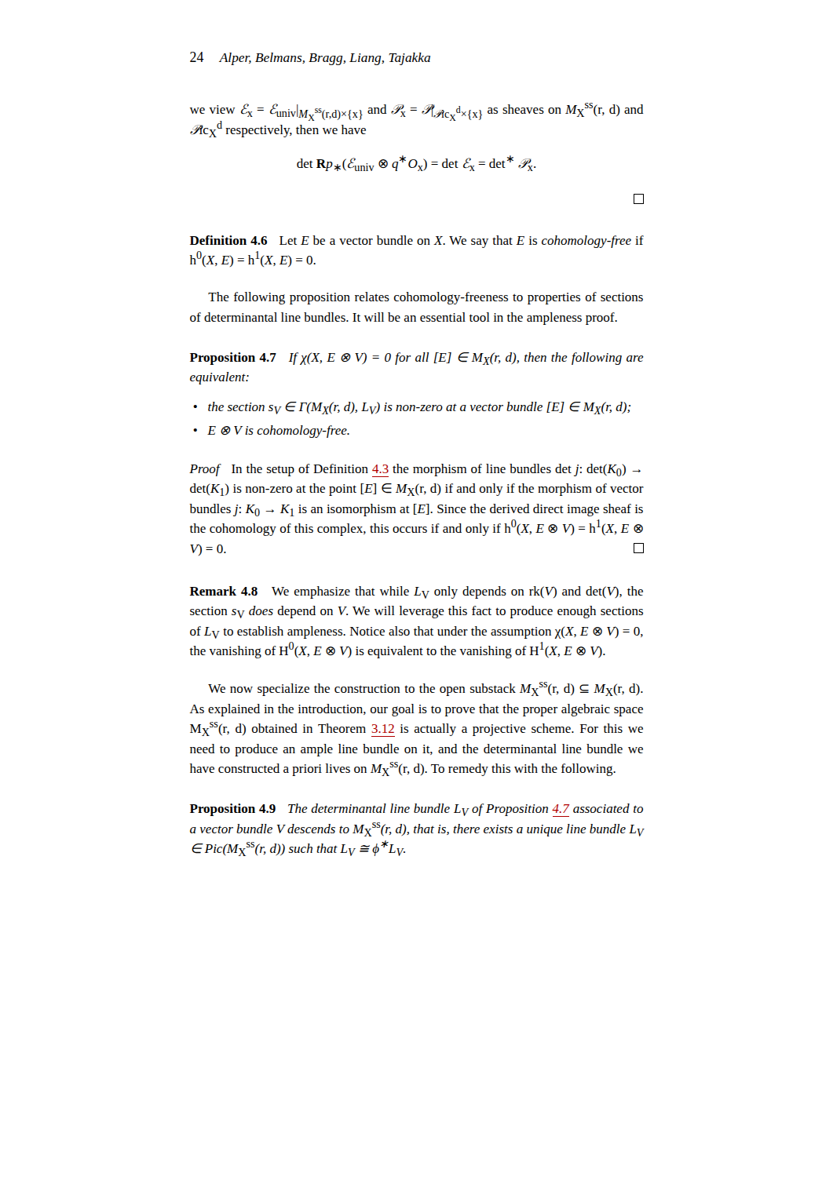24 Alper, Belmans, Bragg, Liang, Tajakka
we view ℰx = ℰuniv|MXss(r,d)×{x} and 𝒫x = 𝒫|𝒫icXd×{x} as sheaves on MXss(r, d) and 𝒫icXd respectively, then we have
det Rp∗(ℰuniv ⊗ q∗Ox) = det ℰx = det∗ 𝒫x.
Definition 4.6 Let E be a vector bundle on X. We say that E is cohomology-free if h0(X, E) = h1(X, E) = 0.
The following proposition relates cohomology-freeness to properties of sections of determinantal line bundles. It will be an essential tool in the ampleness proof.
Proposition 4.7 If χ(X, E ⊗ V) = 0 for all [E] ∈ MX(r, d), then the following are equivalent:
the section sV ∈ Γ(MX(r, d), LV) is non-zero at a vector bundle [E] ∈ MX(r, d);
E ⊗ V is cohomology-free.
Proof In the setup of Definition 4.3 the morphism of line bundles det j: det(K0) → det(K1) is non-zero at the point [E] ∈ MX(r, d) if and only if the morphism of vector bundles j: K0 → K1 is an isomorphism at [E]. Since the derived direct image sheaf is the cohomology of this complex, this occurs if and only if h0(X, E ⊗ V) = h1(X, E ⊗ V) = 0.
Remark 4.8 We emphasize that while LV only depends on rk(V) and det(V), the section sV does depend on V. We will leverage this fact to produce enough sections of LV to establish ampleness. Notice also that under the assumption χ(X, E ⊗ V) = 0, the vanishing of H0(X, E ⊗ V) is equivalent to the vanishing of H1(X, E ⊗ V).
We now specialize the construction to the open substack MXss(r, d) ⊆ MX(r, d). As explained in the introduction, our goal is to prove that the proper algebraic space MXss(r, d) obtained in Theorem 3.12 is actually a projective scheme. For this we need to produce an ample line bundle on it, and the determinantal line bundle we have constructed a priori lives on MXss(r, d). To remedy this with the following.
Proposition 4.9 The determinantal line bundle LV of Proposition 4.7 associated to a vector bundle V descends to MXss(r, d), that is, there exists a unique line bundle LV ∈ Pic(MXss(r, d)) such that LV ≅ ϕ∗LV.